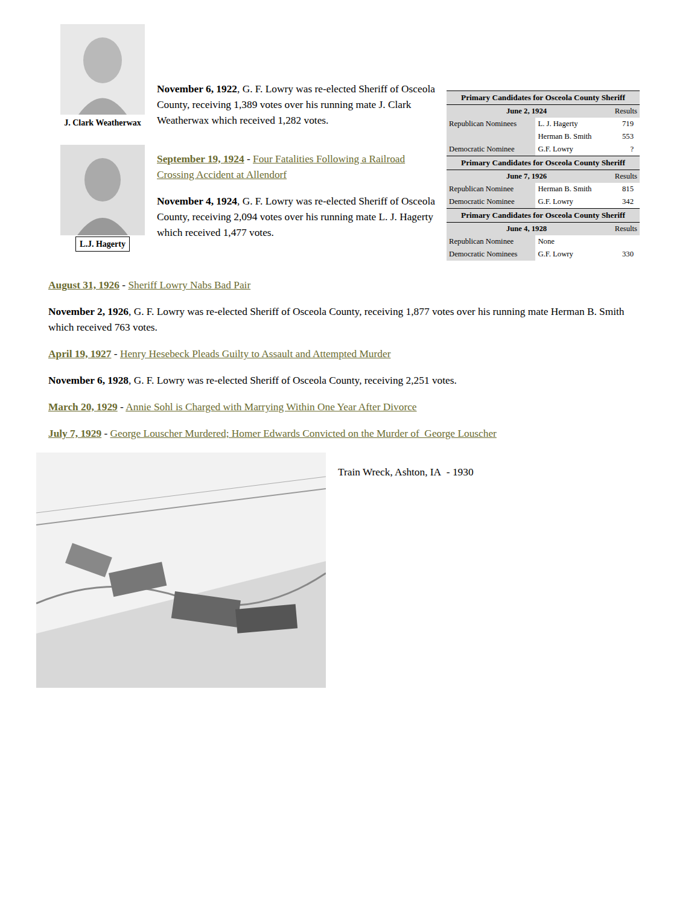J. Clark Weatherwax
L.J. Hagerty
| Primary Candidates for Osceola County Sheriff |
| June 2, 1924 | Results |
| Republican Nominees | L. J. Hagerty | 719 |
| | Herman B. Smith | 553 |
| Democratic Nominee | G.F. Lowry | ? |
| Primary Candidates for Osceola County Sheriff |
| June 7, 1926 | Results |
| Republican Nominee | Herman B. Smith | 815 |
| Democratic Nominee | G.F. Lowry | 342 |
| Primary Candidates for Osceola County Sheriff |
| June 4, 1928 | Results |
| Republican Nominee | None | |
| Democratic Nominees | G.F. Lowry | 330 |
November 6, 1922, G. F. Lowry was re-elected Sheriff of Osceola County, receiving 1,389 votes over his running mate J. Clark Weatherwax which received 1,282 votes.
September 19, 1924 - Four Fatalities Following a Railroad Crossing Accident at Allendorf
November 4, 1924, G. F. Lowry was re-elected Sheriff of Osceola County, receiving 2,094 votes over his running mate L. J. Hagerty which received 1,477 votes.
August 31, 1926 - Sheriff Lowry Nabs Bad Pair
November 2, 1926, G. F. Lowry was re-elected Sheriff of Osceola County, receiving 1,877 votes over his running mate Herman B. Smith which received 763 votes.
April 19, 1927 - Henry Hesebeck Pleads Guilty to Assault and Attempted Murder
November 6, 1928, G. F. Lowry was re-elected Sheriff of Osceola County, receiving 2,251 votes.
March 20, 1929 - Annie Sohl is Charged with Marrying Within One Year After Divorce
July 7, 1929 - George Louscher Murdered; Homer Edwards Convicted on the Murder of George Louscher
Train Wreck, Ashton, IA - 1930